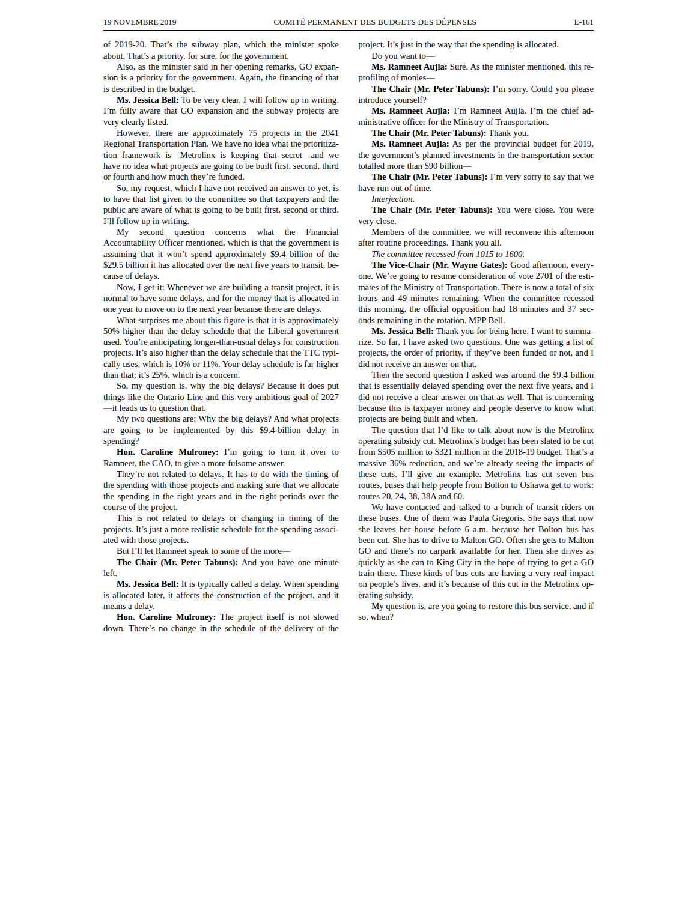19 NOVEMBRE 2019 COMITÉ PERMANENT DES BUDGETS DES DÉPENSES E-161
of 2019-20. That’s the subway plan, which the minister spoke about. That’s a priority, for sure, for the government.
Also, as the minister said in her opening remarks, GO expansion is a priority for the government. Again, the financing of that is described in the budget.
Ms. Jessica Bell: To be very clear, I will follow up in writing. I’m fully aware that GO expansion and the subway projects are very clearly listed.
However, there are approximately 75 projects in the 2041 Regional Transportation Plan. We have no idea what the prioritization framework is—Metrolinx is keeping that secret—and we have no idea what projects are going to be built first, second, third or fourth and how much they’re funded.
So, my request, which I have not received an answer to yet, is to have that list given to the committee so that taxpayers and the public are aware of what is going to be built first, second or third. I’ll follow up in writing.
My second question concerns what the Financial Accountability Officer mentioned, which is that the government is assuming that it won’t spend approximately $9.4 billion of the $29.5 billion it has allocated over the next five years to transit, because of delays.
Now, I get it: Whenever we are building a transit project, it is normal to have some delays, and for the money that is allocated in one year to move on to the next year because there are delays.
What surprises me about this figure is that it is approximately 50% higher than the delay schedule that the Liberal government used. You’re anticipating longer-than-usual delays for construction projects. It’s also higher than the delay schedule that the TTC typically uses, which is 10% or 11%. Your delay schedule is far higher than that; it’s 25%, which is a concern.
So, my question is, why the big delays? Because it does put things like the Ontario Line and this very ambitious goal of 2027—it leads us to question that.
My two questions are: Why the big delays? And what projects are going to be implemented by this $9.4-billion delay in spending?
Hon. Caroline Mulroney: I’m going to turn it over to Ramneet, the CAO, to give a more fulsome answer.
They’re not related to delays. It has to do with the timing of the spending with those projects and making sure that we allocate the spending in the right years and in the right periods over the course of the project.
This is not related to delays or changing in timing of the projects. It’s just a more realistic schedule for the spending associated with those projects.
But I’ll let Ramneet speak to some of the more—
The Chair (Mr. Peter Tabuns): And you have one minute left.
Ms. Jessica Bell: It is typically called a delay. When spending is allocated later, it affects the construction of the project, and it means a delay.
Hon. Caroline Mulroney: The project itself is not slowed down. There’s no change in the schedule of the delivery of the project. It’s just in the way that the spending is allocated.
Do you want to—
Ms. Ramneet Aujla: Sure. As the minister mentioned, this re-profiling of monies—
The Chair (Mr. Peter Tabuns): I’m sorry. Could you please introduce yourself?
Ms. Ramneet Aujla: I’m Ramneet Aujla. I’m the chief administrative officer for the Ministry of Transportation.
The Chair (Mr. Peter Tabuns): Thank you.
Ms. Ramneet Aujla: As per the provincial budget for 2019, the government’s planned investments in the transportation sector totalled more than $90 billion—
The Chair (Mr. Peter Tabuns): I’m very sorry to say that we have run out of time.
Interjection.
The Chair (Mr. Peter Tabuns): You were close. You were very close.
Members of the committee, we will reconvene this afternoon after routine proceedings. Thank you all.
The committee recessed from 1015 to 1600.
The Vice-Chair (Mr. Wayne Gates): Good afternoon, everyone. We’re going to resume consideration of vote 2701 of the estimates of the Ministry of Transportation. There is now a total of six hours and 49 minutes remaining. When the committee recessed this morning, the official opposition had 18 minutes and 37 seconds remaining in the rotation. MPP Bell.
Ms. Jessica Bell: Thank you for being here. I want to summarize. So far, I have asked two questions. One was getting a list of projects, the order of priority, if they’ve been funded or not, and I did not receive an answer on that.
Then the second question I asked was around the $9.4 billion that is essentially delayed spending over the next five years, and I did not receive a clear answer on that as well. That is concerning because this is taxpayer money and people deserve to know what projects are being built and when.
The question that I’d like to talk about now is the Metrolinx operating subsidy cut. Metrolinx’s budget has been slated to be cut from $505 million to $321 million in the 2018-19 budget. That’s a massive 36% reduction, and we’re already seeing the impacts of these cuts. I’ll give an example. Metrolinx has cut seven bus routes, buses that help people from Bolton to Oshawa get to work: routes 20, 24, 38, 38A and 60.
We have contacted and talked to a bunch of transit riders on these buses. One of them was Paula Gregoris. She says that now she leaves her house before 6 a.m. because her Bolton bus has been cut. She has to drive to Malton GO. Often she gets to Malton GO and there’s no carpark available for her. Then she drives as quickly as she can to King City in the hope of trying to get a GO train there. These kinds of bus cuts are having a very real impact on people’s lives, and it’s because of this cut in the Metrolinx operating subsidy.
My question is, are you going to restore this bus service, and if so, when?